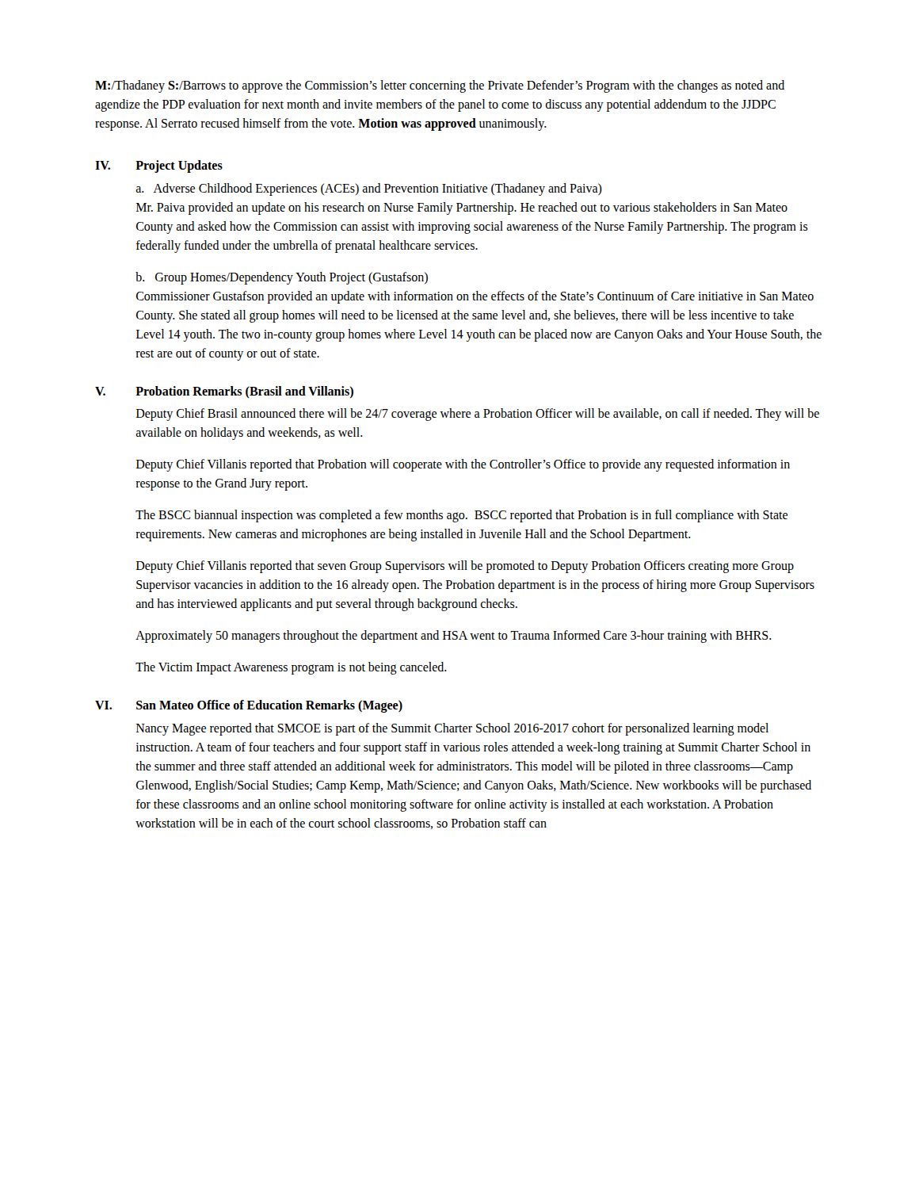M:/Thadaney S:/Barrows to approve the Commission’s letter concerning the Private Defender’s Program with the changes as noted and agendize the PDP evaluation for next month and invite members of the panel to come to discuss any potential addendum to the JJDPC response. Al Serrato recused himself from the vote. Motion was approved unanimously.
IV. Project Updates
a. Adverse Childhood Experiences (ACEs) and Prevention Initiative (Thadaney and Paiva)
Mr. Paiva provided an update on his research on Nurse Family Partnership. He reached out to various stakeholders in San Mateo County and asked how the Commission can assist with improving social awareness of the Nurse Family Partnership. The program is federally funded under the umbrella of prenatal healthcare services.
b. Group Homes/Dependency Youth Project (Gustafson)
Commissioner Gustafson provided an update with information on the effects of the State’s Continuum of Care initiative in San Mateo County. She stated all group homes will need to be licensed at the same level and, she believes, there will be less incentive to take Level 14 youth. The two in-county group homes where Level 14 youth can be placed now are Canyon Oaks and Your House South, the rest are out of county or out of state.
V. Probation Remarks (Brasil and Villanis)
Deputy Chief Brasil announced there will be 24/7 coverage where a Probation Officer will be available, on call if needed. They will be available on holidays and weekends, as well.
Deputy Chief Villanis reported that Probation will cooperate with the Controller’s Office to provide any requested information in response to the Grand Jury report.
The BSCC biannual inspection was completed a few months ago. BSCC reported that Probation is in full compliance with State requirements. New cameras and microphones are being installed in Juvenile Hall and the School Department.
Deputy Chief Villanis reported that seven Group Supervisors will be promoted to Deputy Probation Officers creating more Group Supervisor vacancies in addition to the 16 already open. The Probation department is in the process of hiring more Group Supervisors and has interviewed applicants and put several through background checks.
Approximately 50 managers throughout the department and HSA went to Trauma Informed Care 3-hour training with BHRS.
The Victim Impact Awareness program is not being canceled.
VI. San Mateo Office of Education Remarks (Magee)
Nancy Magee reported that SMCOE is part of the Summit Charter School 2016-2017 cohort for personalized learning model instruction. A team of four teachers and four support staff in various roles attended a week-long training at Summit Charter School in the summer and three staff attended an additional week for administrators. This model will be piloted in three classrooms—Camp Glenwood, English/Social Studies; Camp Kemp, Math/Science; and Canyon Oaks, Math/Science. New workbooks will be purchased for these classrooms and an online school monitoring software for online activity is installed at each workstation. A Probation workstation will be in each of the court school classrooms, so Probation staff can